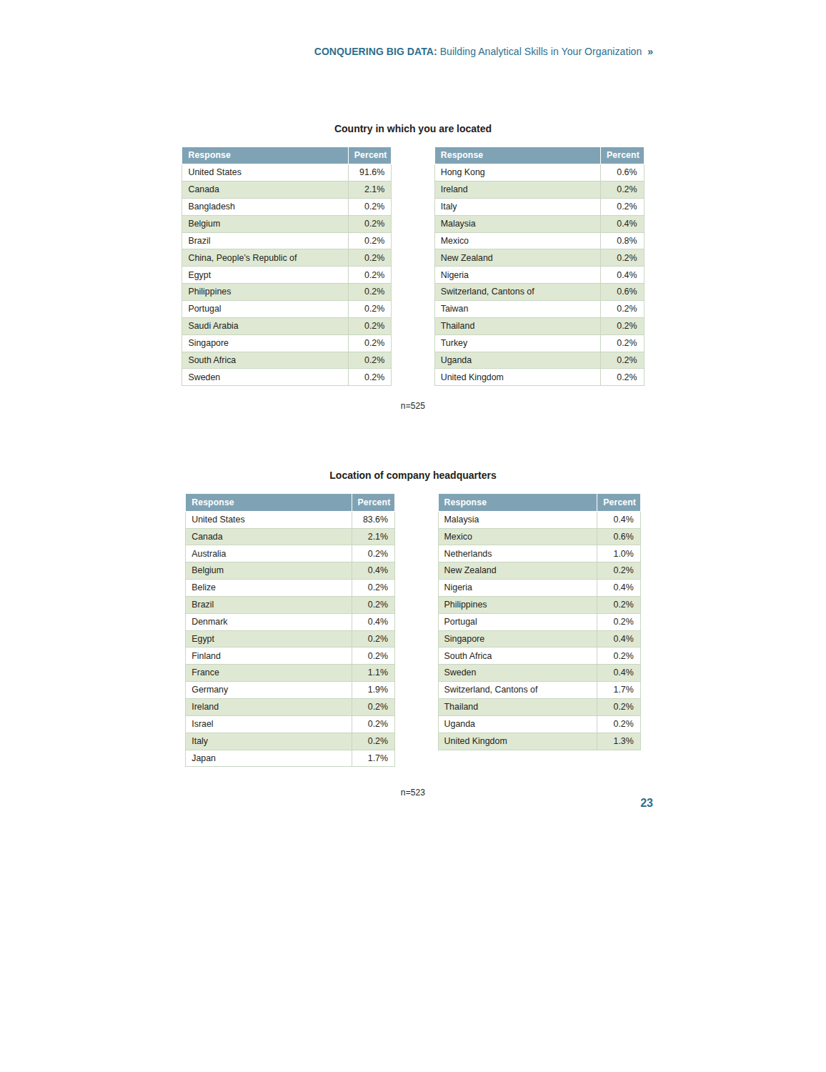CONQUERING BIG DATA: Building Analytical Skills in Your Organization »
Country in which you are located
| Response | Percent |
| --- | --- |
| United States | 91.6% |
| Canada | 2.1% |
| Bangladesh | 0.2% |
| Belgium | 0.2% |
| Brazil | 0.2% |
| China, People’s Republic of | 0.2% |
| Egypt | 0.2% |
| Philippines | 0.2% |
| Portugal | 0.2% |
| Saudi Arabia | 0.2% |
| Singapore | 0.2% |
| South Africa | 0.2% |
| Sweden | 0.2% |
| Response | Percent |
| --- | --- |
| Hong Kong | 0.6% |
| Ireland | 0.2% |
| Italy | 0.2% |
| Malaysia | 0.4% |
| Mexico | 0.8% |
| New Zealand | 0.2% |
| Nigeria | 0.4% |
| Switzerland, Cantons of | 0.6% |
| Taiwan | 0.2% |
| Thailand | 0.2% |
| Turkey | 0.2% |
| Uganda | 0.2% |
| United Kingdom | 0.2% |
n=525
Location of company headquarters
| Response | Percent |
| --- | --- |
| United States | 83.6% |
| Canada | 2.1% |
| Australia | 0.2% |
| Belgium | 0.4% |
| Belize | 0.2% |
| Brazil | 0.2% |
| Denmark | 0.4% |
| Egypt | 0.2% |
| Finland | 0.2% |
| France | 1.1% |
| Germany | 1.9% |
| Ireland | 0.2% |
| Israel | 0.2% |
| Italy | 0.2% |
| Japan | 1.7% |
| Response | Percent |
| --- | --- |
| Malaysia | 0.4% |
| Mexico | 0.6% |
| Netherlands | 1.0% |
| New Zealand | 0.2% |
| Nigeria | 0.4% |
| Philippines | 0.2% |
| Portugal | 0.2% |
| Singapore | 0.4% |
| South Africa | 0.2% |
| Sweden | 0.4% |
| Switzerland, Cantons of | 1.7% |
| Thailand | 0.2% |
| Uganda | 0.2% |
| United Kingdom | 1.3% |
n=523
23